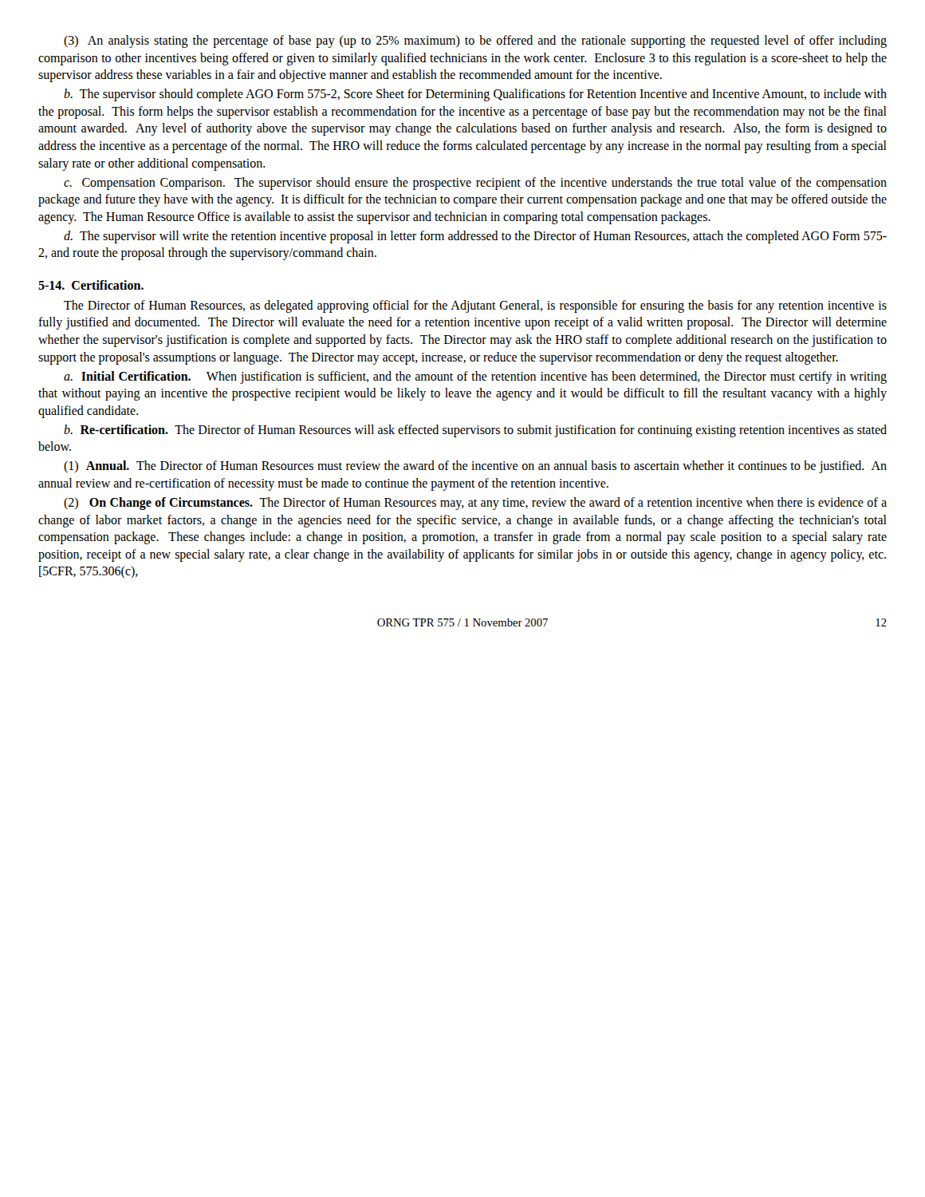(3) An analysis stating the percentage of base pay (up to 25% maximum) to be offered and the rationale supporting the requested level of offer including comparison to other incentives being offered or given to similarly qualified technicians in the work center. Enclosure 3 to this regulation is a score-sheet to help the supervisor address these variables in a fair and objective manner and establish the recommended amount for the incentive.
b. The supervisor should complete AGO Form 575-2, Score Sheet for Determining Qualifications for Retention Incentive and Incentive Amount, to include with the proposal. This form helps the supervisor establish a recommendation for the incentive as a percentage of base pay but the recommendation may not be the final amount awarded. Any level of authority above the supervisor may change the calculations based on further analysis and research. Also, the form is designed to address the incentive as a percentage of the normal. The HRO will reduce the forms calculated percentage by any increase in the normal pay resulting from a special salary rate or other additional compensation.
c. Compensation Comparison. The supervisor should ensure the prospective recipient of the incentive understands the true total value of the compensation package and future they have with the agency. It is difficult for the technician to compare their current compensation package and one that may be offered outside the agency. The Human Resource Office is available to assist the supervisor and technician in comparing total compensation packages.
d. The supervisor will write the retention incentive proposal in letter form addressed to the Director of Human Resources, attach the completed AGO Form 575-2, and route the proposal through the supervisory/command chain.
5-14. Certification.
The Director of Human Resources, as delegated approving official for the Adjutant General, is responsible for ensuring the basis for any retention incentive is fully justified and documented. The Director will evaluate the need for a retention incentive upon receipt of a valid written proposal. The Director will determine whether the supervisor's justification is complete and supported by facts. The Director may ask the HRO staff to complete additional research on the justification to support the proposal's assumptions or language. The Director may accept, increase, or reduce the supervisor recommendation or deny the request altogether.
a. Initial Certification. When justification is sufficient, and the amount of the retention incentive has been determined, the Director must certify in writing that without paying an incentive the prospective recipient would be likely to leave the agency and it would be difficult to fill the resultant vacancy with a highly qualified candidate.
b. Re-certification. The Director of Human Resources will ask effected supervisors to submit justification for continuing existing retention incentives as stated below.
(1) Annual. The Director of Human Resources must review the award of the incentive on an annual basis to ascertain whether it continues to be justified. An annual review and re-certification of necessity must be made to continue the payment of the retention incentive.
(2) On Change of Circumstances. The Director of Human Resources may, at any time, review the award of a retention incentive when there is evidence of a change of labor market factors, a change in the agencies need for the specific service, a change in available funds, or a change affecting the technician's total compensation package. These changes include: a change in position, a promotion, a transfer in grade from a normal pay scale position to a special salary rate position, receipt of a new special salary rate, a clear change in the availability of applicants for similar jobs in or outside this agency, change in agency policy, etc. [5CFR, 575.306(c),
ORNG TPR 575 / 1 November 2007 12